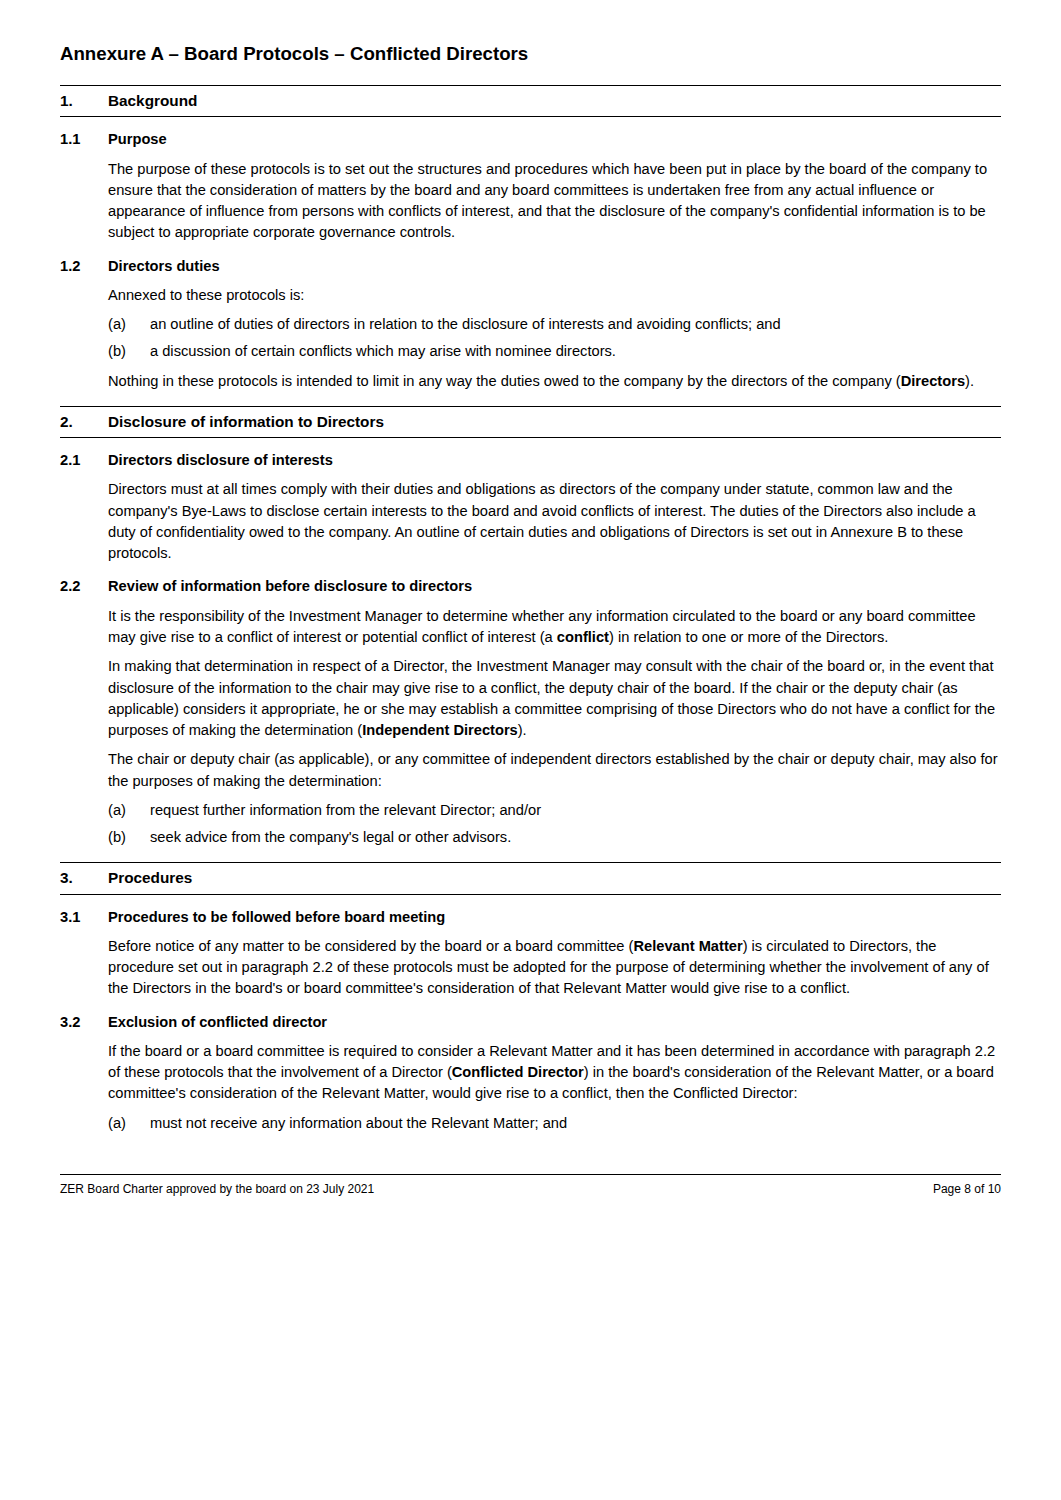Annexure A – Board Protocols – Conflicted Directors
1. Background
1.1 Purpose
The purpose of these protocols is to set out the structures and procedures which have been put in place by the board of the company to ensure that the consideration of matters by the board and any board committees is undertaken free from any actual influence or appearance of influence from persons with conflicts of interest, and that the disclosure of the company's confidential information is to be subject to appropriate corporate governance controls.
1.2 Directors duties
Annexed to these protocols is:
(a) an outline of duties of directors in relation to the disclosure of interests and avoiding conflicts; and
(b) a discussion of certain conflicts which may arise with nominee directors.
Nothing in these protocols is intended to limit in any way the duties owed to the company by the directors of the company (Directors).
2. Disclosure of information to Directors
2.1 Directors disclosure of interests
Directors must at all times comply with their duties and obligations as directors of the company under statute, common law and the company's Bye-Laws to disclose certain interests to the board and avoid conflicts of interest. The duties of the Directors also include a duty of confidentiality owed to the company. An outline of certain duties and obligations of Directors is set out in Annexure B to these protocols.
2.2 Review of information before disclosure to directors
It is the responsibility of the Investment Manager to determine whether any information circulated to the board or any board committee may give rise to a conflict of interest or potential conflict of interest (a conflict) in relation to one or more of the Directors.
In making that determination in respect of a Director, the Investment Manager may consult with the chair of the board or, in the event that disclosure of the information to the chair may give rise to a conflict, the deputy chair of the board. If the chair or the deputy chair (as applicable) considers it appropriate, he or she may establish a committee comprising of those Directors who do not have a conflict for the purposes of making the determination (Independent Directors).
The chair or deputy chair (as applicable), or any committee of independent directors established by the chair or deputy chair, may also for the purposes of making the determination:
(a) request further information from the relevant Director; and/or
(b) seek advice from the company's legal or other advisors.
3. Procedures
3.1 Procedures to be followed before board meeting
Before notice of any matter to be considered by the board or a board committee (Relevant Matter) is circulated to Directors, the procedure set out in paragraph 2.2 of these protocols must be adopted for the purpose of determining whether the involvement of any of the Directors in the board's or board committee's consideration of that Relevant Matter would give rise to a conflict.
3.2 Exclusion of conflicted director
If the board or a board committee is required to consider a Relevant Matter and it has been determined in accordance with paragraph 2.2 of these protocols that the involvement of a Director (Conflicted Director) in the board's consideration of the Relevant Matter, or a board committee's consideration of the Relevant Matter, would give rise to a conflict, then the Conflicted Director:
(a) must not receive any information about the Relevant Matter; and
ZER Board Charter approved by the board on 23 July 2021 Page 8 of 10